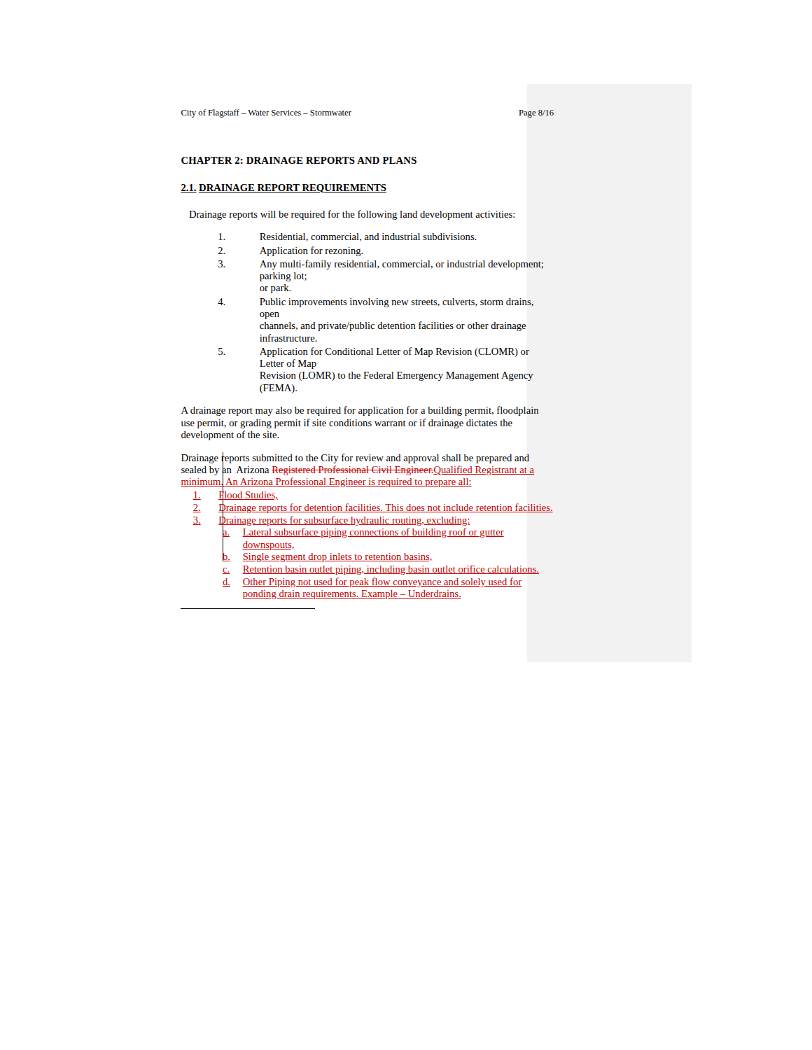City of Flagstaff – Water Services – Stormwater Page 8/16
CHAPTER 2: DRAINAGE REPORTS AND PLANS
2.1. DRAINAGE REPORT REQUIREMENTS
Drainage reports will be required for the following land development activities:
1. Residential, commercial, and industrial subdivisions.
2. Application for rezoning.
3. Any multi-family residential, commercial, or industrial development; parking lot; or park.
4. Public improvements involving new streets, culverts, storm drains, open channels, and private/public detention facilities or other drainage infrastructure.
5. Application for Conditional Letter of Map Revision (CLOMR) or Letter of Map Revision (LOMR) to the Federal Emergency Management Agency (FEMA).
A drainage report may also be required for application for a building permit, floodplain use permit, or grading permit if site conditions warrant or if drainage dictates the development of the site.
Drainage reports submitted to the City for review and approval shall be prepared and sealed by an Arizona Registered Professional Civil Engineer. Qualified Registrant at a minimum. An Arizona Professional Engineer is required to prepare all:
1. Flood Studies,
2. Drainage reports for detention facilities. This does not include retention facilities.
3. Drainage reports for subsurface hydraulic routing, excluding:
a. Lateral subsurface piping connections of building roof or gutter downspouts,
b. Single segment drop inlets to retention basins,
c. Retention basin outlet piping, including basin outlet orifice calculations.
d. Other Piping not used for peak flow conveyance and solely used for ponding drain requirements. Example – Underdrains.